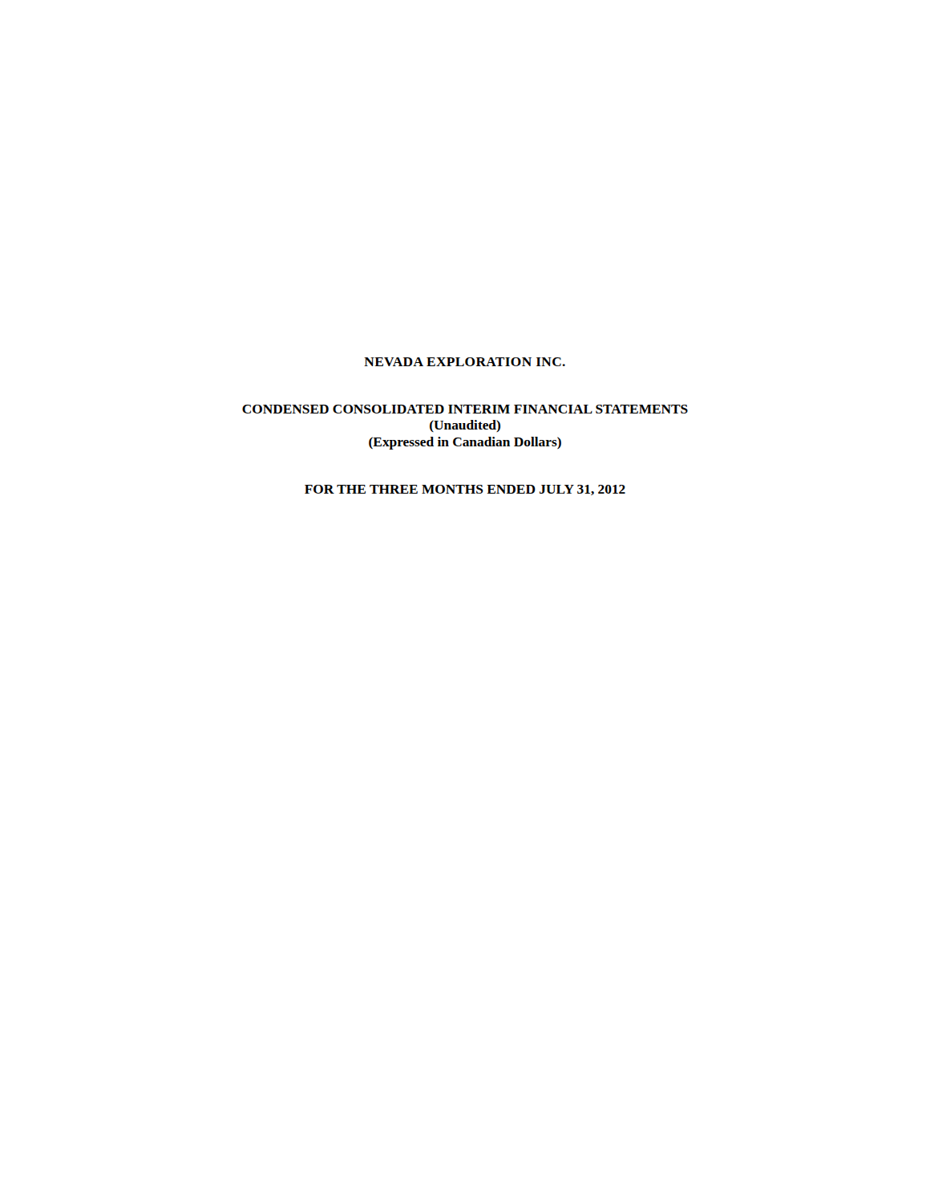NEVADA EXPLORATION INC.
CONDENSED CONSOLIDATED INTERIM FINANCIAL STATEMENTS (Unaudited) (Expressed in Canadian Dollars)
FOR THE THREE MONTHS ENDED JULY 31, 2012